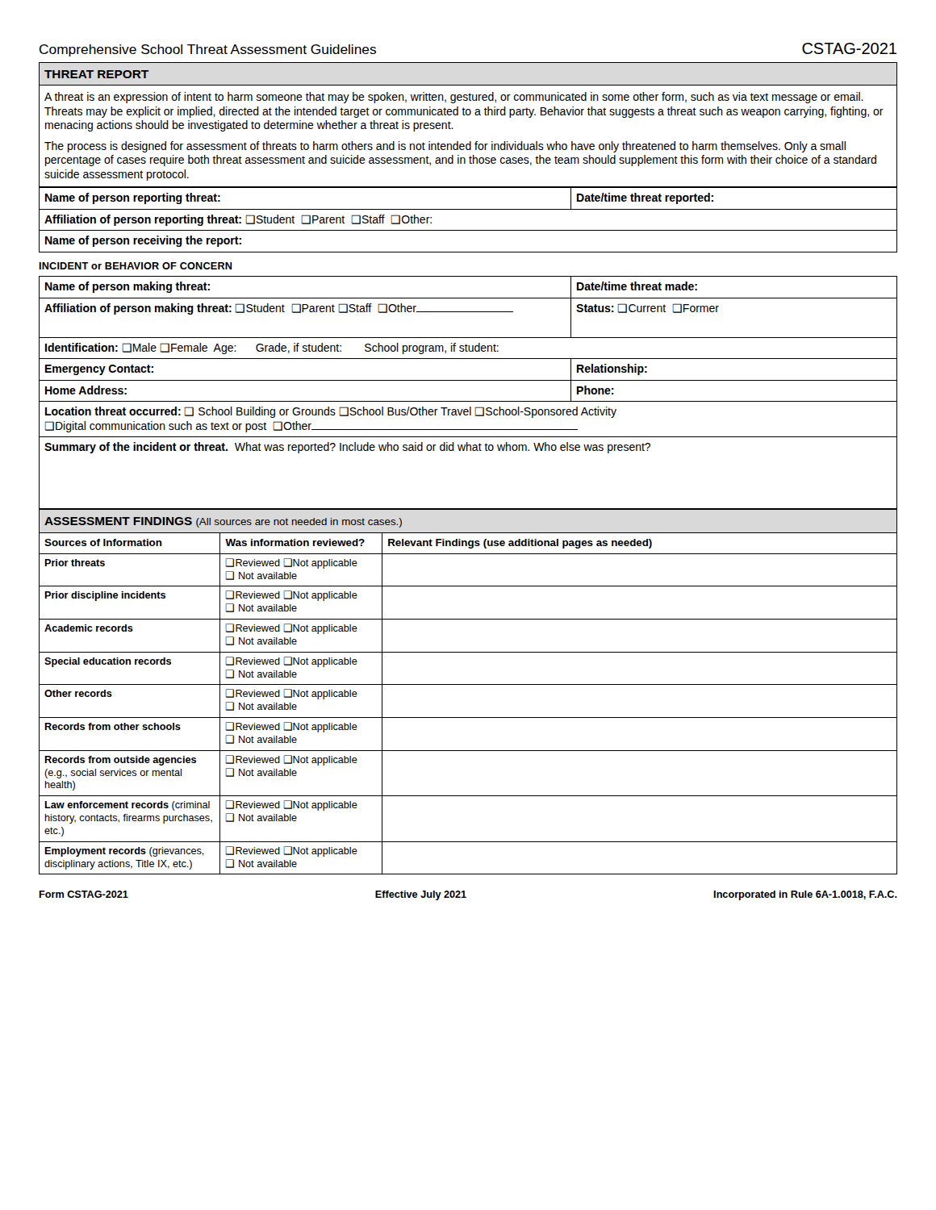Comprehensive School Threat Assessment Guidelines
CSTAG-2021
THREAT REPORT
A threat is an expression of intent to harm someone that may be spoken, written, gestured, or communicated in some other form, such as via text message or email. Threats may be explicit or implied, directed at the intended target or communicated to a third party. Behavior that suggests a threat such as weapon carrying, fighting, or menacing actions should be investigated to determine whether a threat is present.
The process is designed for assessment of threats to harm others and is not intended for individuals who have only threatened to harm themselves. Only a small percentage of cases require both threat assessment and suicide assessment, and in those cases, the team should supplement this form with their choice of a standard suicide assessment protocol.
| Name of person reporting threat: | Date/time threat reported: |
| Affiliation of person reporting threat: ❑ Student ❑ Parent ❑ Staff ❑ Other: |
| Name of person receiving the report: |
INCIDENT or BEHAVIOR OF CONCERN
| Name of person making threat: | Date/time threat made: |
| Affiliation of person making threat: ❑ Student ❑ Parent ❑ Staff ❑ Other | Status: ❑ Current ❑ Former |
| Identification: ❑ Male ❑ Female Age: Grade, if student: School program, if student: |
| Emergency Contact: | Relationship: |
| Home Address: | Phone: |
| Location threat occurred: ❑ School Building or Grounds ❑ School Bus/Other Travel ❑ School-Sponsored Activity ❑ Digital communication such as text or post ❑ Other |
| Summary of the incident or threat. What was reported? Include who said or did what to whom. Who else was present? |
ASSESSMENT FINDINGS (All sources are not needed in most cases.)
| Sources of Information | Was information reviewed? | Relevant Findings (use additional pages as needed) |
| --- | --- | --- |
| Prior threats | ❑ Reviewed ❑ Not applicable ❑ Not available | |
| Prior discipline incidents | ❑ Reviewed ❑ Not applicable ❑ Not available | |
| Academic records | ❑ Reviewed ❑ Not applicable ❑ Not available | |
| Special education records | ❑ Reviewed ❑ Not applicable ❑ Not available | |
| Other records | ❑ Reviewed ❑ Not applicable ❑ Not available | |
| Records from other schools | ❑ Reviewed ❑ Not applicable ❑ Not available | |
| Records from outside agencies (e.g., social services or mental health) | ❑ Reviewed ❑ Not applicable ❑ Not available | |
| Law enforcement records (criminal history, contacts, firearms purchases, etc.) | ❑ Reviewed ❑ Not applicable ❑ Not available | |
| Employment records (grievances, disciplinary actions, Title IX, etc.) | ❑ Reviewed ❑ Not applicable ❑ Not available | |
Form CSTAG-2021
Effective July 2021
Incorporated in Rule 6A-1.0018, F.A.C.